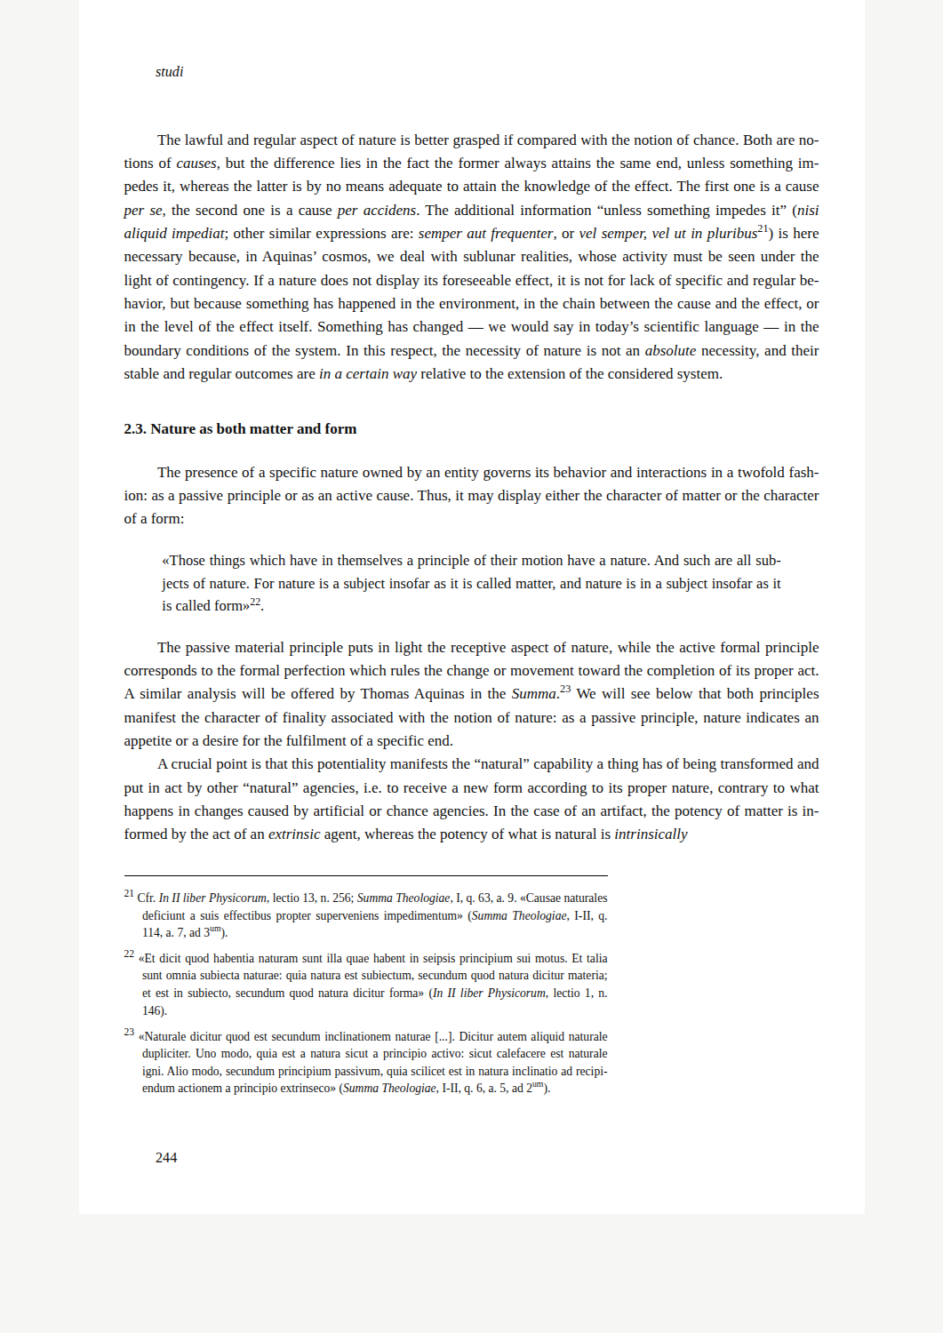studi
The lawful and regular aspect of nature is better grasped if compared with the notion of chance. Both are notions of causes, but the difference lies in the fact the former always attains the same end, unless something impedes it, whereas the latter is by no means adequate to attain the knowledge of the effect. The first one is a cause per se, the second one is a cause per accidens. The additional information “unless something impedes it” (nisi aliquid impediat; other similar expressions are: semper aut frequenter, or vel semper, vel ut in pluribus21) is here necessary because, in Aquinas’ cosmos, we deal with sublunar realities, whose activity must be seen under the light of contingency. If a nature does not display its foreseeable effect, it is not for lack of specific and regular behavior, but because something has happened in the environment, in the chain between the cause and the effect, or in the level of the effect itself. Something has changed — we would say in today’s scientific language — in the boundary conditions of the system. In this respect, the necessity of nature is not an absolute necessity, and their stable and regular outcomes are in a certain way relative to the extension of the considered system.
2.3. Nature as both matter and form
The presence of a specific nature owned by an entity governs its behavior and interactions in a twofold fashion: as a passive principle or as an active cause. Thus, it may display either the character of matter or the character of a form:
«Those things which have in themselves a principle of their motion have a nature. And such are all subjects of nature. For nature is a subject insofar as it is called matter, and nature is in a subject insofar as it is called form»22.
The passive material principle puts in light the receptive aspect of nature, while the active formal principle corresponds to the formal perfection which rules the change or movement toward the completion of its proper act. A similar analysis will be offered by Thomas Aquinas in the Summa.23 We will see below that both principles manifest the character of finality associated with the notion of nature: as a passive principle, nature indicates an appetite or a desire for the fulfilment of a specific end.
A crucial point is that this potentiality manifests the “natural” capability a thing has of being transformed and put in act by other “natural” agencies, i.e. to receive a new form according to its proper nature, contrary to what happens in changes caused by artificial or chance agencies. In the case of an artifact, the potency of matter is informed by the act of an extrinsic agent, whereas the potency of what is natural is intrinsically
21 Cfr. In II liber Physicorum, lectio 13, n. 256; Summa Theologiae, I, q. 63, a. 9. «Causae naturales deficiunt a suis effectibus propter superveniens impedimentum» (Summa Theologiae, I-II, q. 114, a. 7, ad 3um).
22 «Et dicit quod habentia naturam sunt illa quae habent in seipsis principium sui motus. Et talia sunt omnia subiecta naturae: quia natura est subiectum, secundum quod natura dicitur materia; et est in subiecto, secundum quod natura dicitur forma» (In II liber Physicorum, lectio 1, n. 146).
23 «Naturale dicitur quod est secundum inclinationem naturae [...]. Dicitur autem aliquid naturale dupliciter. Uno modo, quia est a natura sicut a principio activo: sicut calefacere est naturale igni. Alio modo, secundum principium passivum, quia scilicet est in natura inclinatio ad recipiendum actionem a principio extrinseco» (Summa Theologiae, I-II, q. 6, a. 5, ad 2um).
244